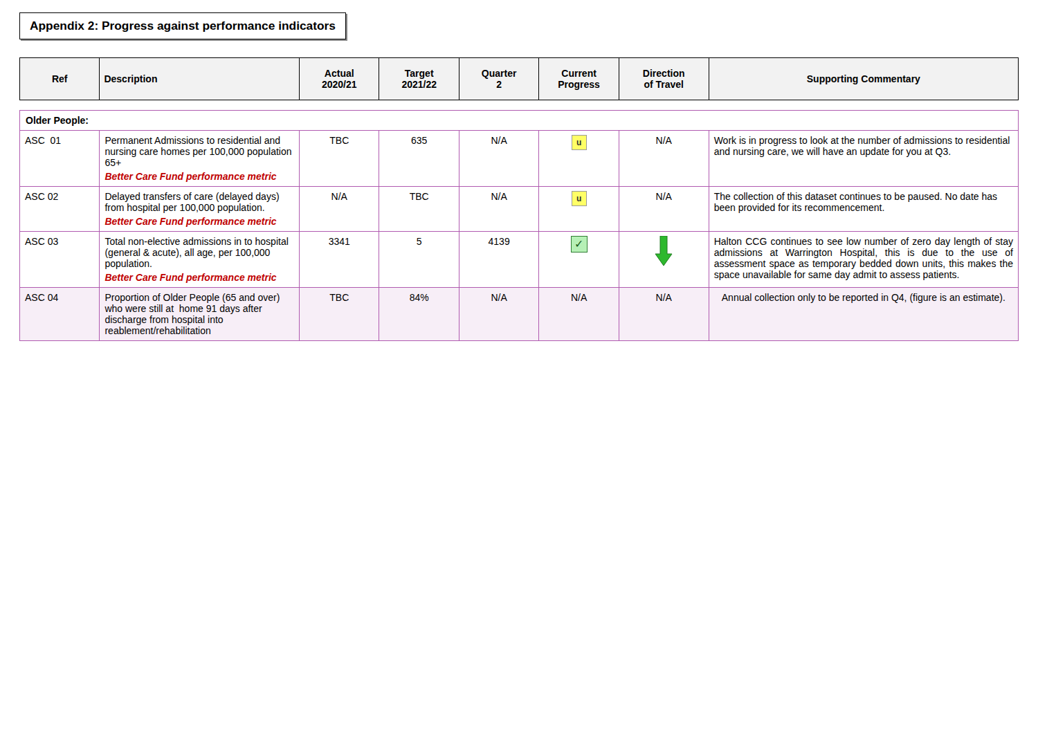Appendix 2: Progress against performance indicators
| Ref | Description | Actual 2020/21 | Target 2021/22 | Quarter 2 | Current Progress | Direction of Travel | Supporting Commentary |
| --- | --- | --- | --- | --- | --- | --- | --- |
| Older People: |
| ASC 01 | Permanent Admissions to residential and nursing care homes per 100,000 population 65+ Better Care Fund performance metric | TBC | 635 | N/A | u | N/A | Work is in progress to look at the number of admissions to residential and nursing care, we will have an update for you at Q3. |
| ASC 02 | Delayed transfers of care (delayed days) from hospital per 100,000 population. Better Care Fund performance metric | N/A | TBC | N/A | u | N/A | The collection of this dataset continues to be paused. No date has been provided for its recommencement. |
| ASC 03 | Total non-elective admissions in to hospital (general & acute), all age, per 100,000 population. Better Care Fund performance metric | 3341 | 5 | 4139 | ✓ | | Halton CCG continues to see low number of zero day length of stay admissions at Warrington Hospital, this is due to the use of assessment space as temporary bedded down units, this makes the space unavailable for same day admit to assess patients. |
| ASC 04 | Proportion of Older People (65 and over) who were still at home 91 days after discharge from hospital into reablement/rehabilitation | TBC | 84% | N/A | N/A | N/A | Annual collection only to be reported in Q4, (figure is an estimate). |